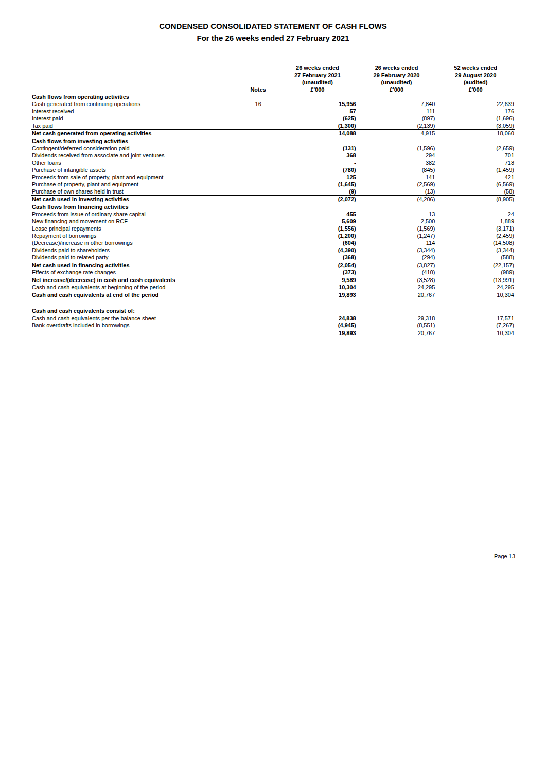CONDENSED CONSOLIDATED STATEMENT OF CASH FLOWS
For the 26 weeks ended 27 February 2021
| | | 26 weeks ended | 26 weeks ended | 52 weeks ended |
| --- | --- | --- | --- | --- |
| | | 27 February 2021 | 29 February 2020 | 29 August 2020 |
| | | (unaudited) | (unaudited) | (audited) |
| | Notes | £'000 | £'000 | £'000 |
| Cash flows from operating activities | | | | |
| Cash generated from continuing operations | 16 | 15,956 | 7,840 | 22,639 |
| Interest received | | 57 | 111 | 176 |
| Interest paid | | (625) | (897) | (1,696) |
| Tax paid | | (1,300) | (2,139) | (3,059) |
| Net cash generated from operating activities | | 14,088 | 4,915 | 18,060 |
| Cash flows from investing activities | | | | |
| Contingent/deferred consideration paid | | (131) | (1,596) | (2,659) |
| Dividends received from associate and joint ventures | | 368 | 294 | 701 |
| Other loans | | - | 382 | 718 |
| Purchase of intangible assets | | (780) | (845) | (1,459) |
| Proceeds from sale of property, plant and equipment | | 125 | 141 | 421 |
| Purchase of property, plant and equipment | | (1,645) | (2,569) | (6,569) |
| Purchase of own shares held in trust | | (9) | (13) | (58) |
| Net cash used in investing activities | | (2,072) | (4,206) | (8,905) |
| Cash flows from financing activities | | | | |
| Proceeds from issue of ordinary share capital | | 455 | 13 | 24 |
| New financing and movement on RCF | | 5,609 | 2,500 | 1,889 |
| Lease principal repayments | | (1,556) | (1,569) | (3,171) |
| Repayment of borrowings | | (1,200) | (1,247) | (2,459) |
| (Decrease)/increase in other borrowings | | (604) | 114 | (14,508) |
| Dividends paid to shareholders | | (4,390) | (3,344) | (3,344) |
| Dividends paid to related party | | (368) | (294) | (588) |
| Net cash used in financing activities | | (2,054) | (3,827) | (22,157) |
| Effects of exchange rate changes | | (373) | (410) | (989) |
| Net increase/(decrease) in cash and cash equivalents | | 9,589 | (3,528) | (13,991) |
| Cash and cash equivalents at beginning of the period | | 10,304 | 24,295 | 24,295 |
| Cash and cash equivalents at end of the period | | 19,893 | 20,767 | 10,304 |
| Cash and cash equivalents consist of: | | | | |
| Cash and cash equivalents per the balance sheet | | 24,838 | 29,318 | 17,571 |
| Bank overdrafts included in borrowings | | (4,945) | (8,551) | (7,267) |
| | | 19,893 | 20,767 | 10,304 |
Page 13